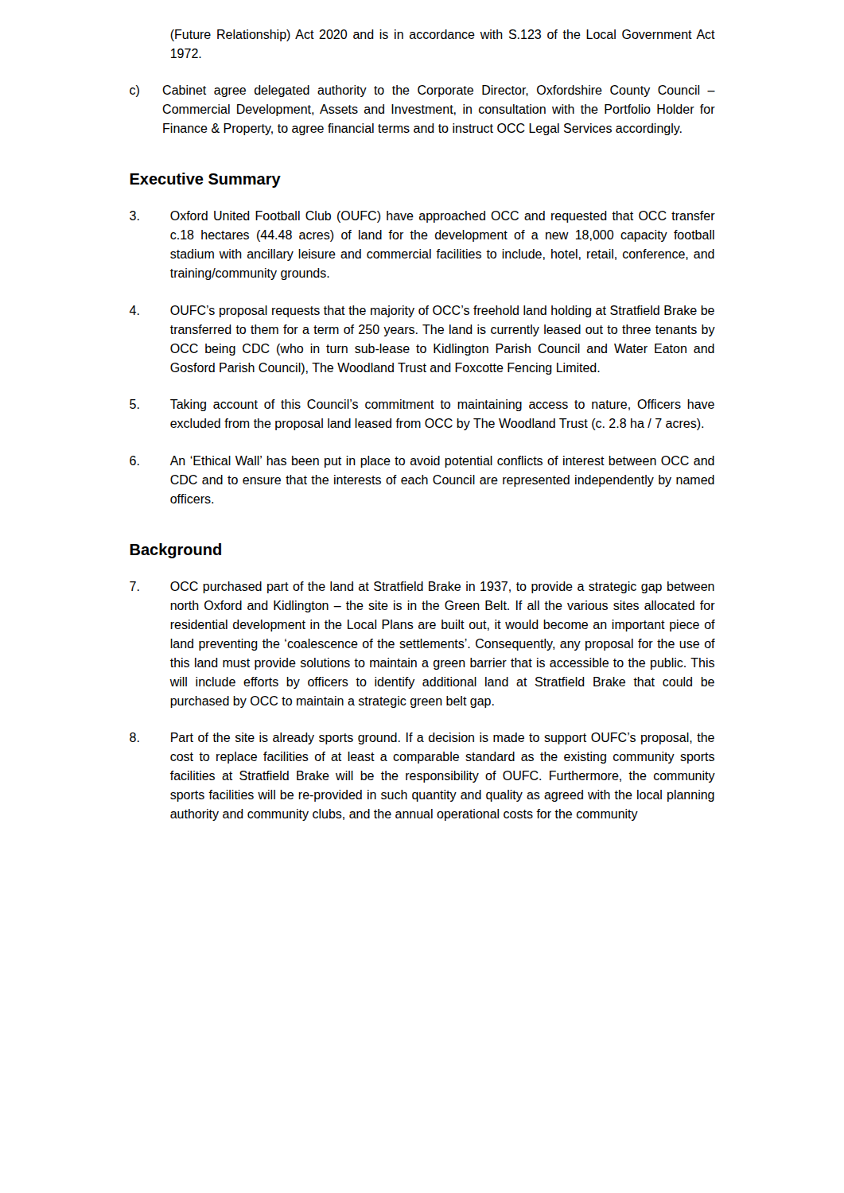(Future Relationship) Act 2020 and is in accordance with S.123 of the Local Government Act 1972.
c) Cabinet agree delegated authority to the Corporate Director, Oxfordshire County Council – Commercial Development, Assets and Investment, in consultation with the Portfolio Holder for Finance & Property, to agree financial terms and to instruct OCC Legal Services accordingly.
Executive Summary
3. Oxford United Football Club (OUFC) have approached OCC and requested that OCC transfer c.18 hectares (44.48 acres) of land for the development of a new 18,000 capacity football stadium with ancillary leisure and commercial facilities to include, hotel, retail, conference, and training/community grounds.
4. OUFC’s proposal requests that the majority of OCC’s freehold land holding at Stratfield Brake be transferred to them for a term of 250 years. The land is currently leased out to three tenants by OCC being CDC (who in turn sub-lease to Kidlington Parish Council and Water Eaton and Gosford Parish Council), The Woodland Trust and Foxcotte Fencing Limited.
5. Taking account of this Council’s commitment to maintaining access to nature, Officers have excluded from the proposal land leased from OCC by The Woodland Trust (c. 2.8 ha / 7 acres).
6. An ‘Ethical Wall’ has been put in place to avoid potential conflicts of interest between OCC and CDC and to ensure that the interests of each Council are represented independently by named officers.
Background
7. OCC purchased part of the land at Stratfield Brake in 1937, to provide a strategic gap between north Oxford and Kidlington – the site is in the Green Belt. If all the various sites allocated for residential development in the Local Plans are built out, it would become an important piece of land preventing the ‘coalescence of the settlements’. Consequently, any proposal for the use of this land must provide solutions to maintain a green barrier that is accessible to the public. This will include efforts by officers to identify additional land at Stratfield Brake that could be purchased by OCC to maintain a strategic green belt gap.
8. Part of the site is already sports ground. If a decision is made to support OUFC’s proposal, the cost to replace facilities of at least a comparable standard as the existing community sports facilities at Stratfield Brake will be the responsibility of OUFC. Furthermore, the community sports facilities will be re-provided in such quantity and quality as agreed with the local planning authority and community clubs, and the annual operational costs for the community